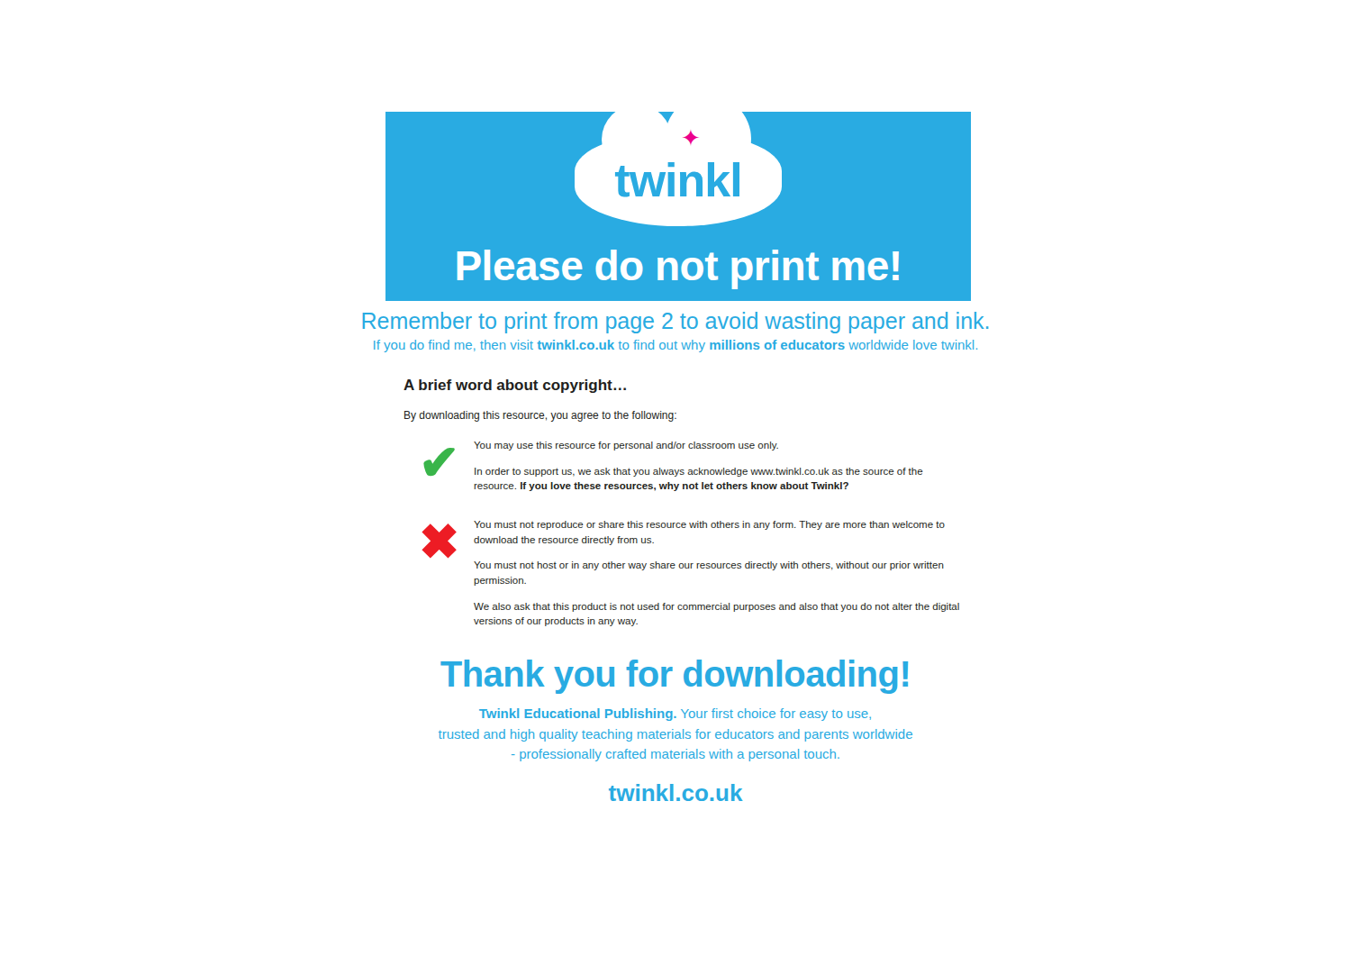✦ twinkl
Please do not print me!
Remember to print from page 2 to avoid wasting paper and ink.
If you do find me, then visit twinkl.co.uk to find out why millions of educators worldwide love twinkl.
A brief word about copyright…
By downloading this resource, you agree to the following:
✔
You may use this resource for personal and/or classroom use only.
In order to support us, we ask that you always acknowledge www.twinkl.co.uk as the source of the resource. If you love these resources, why not let others know about Twinkl?
✖
You must not reproduce or share this resource with others in any form. They are more than welcome to download the resource directly from us.
You must not host or in any other way share our resources directly with others, without our prior written permission.
We also ask that this product is not used for commercial purposes and also that you do not alter the digital versions of our products in any way.
Thank you for downloading!
Twinkl Educational Publishing. Your first choice for easy to use,
trusted and high quality teaching materials for educators and parents worldwide
- professionally crafted materials with a personal touch.
twinkl.co.uk